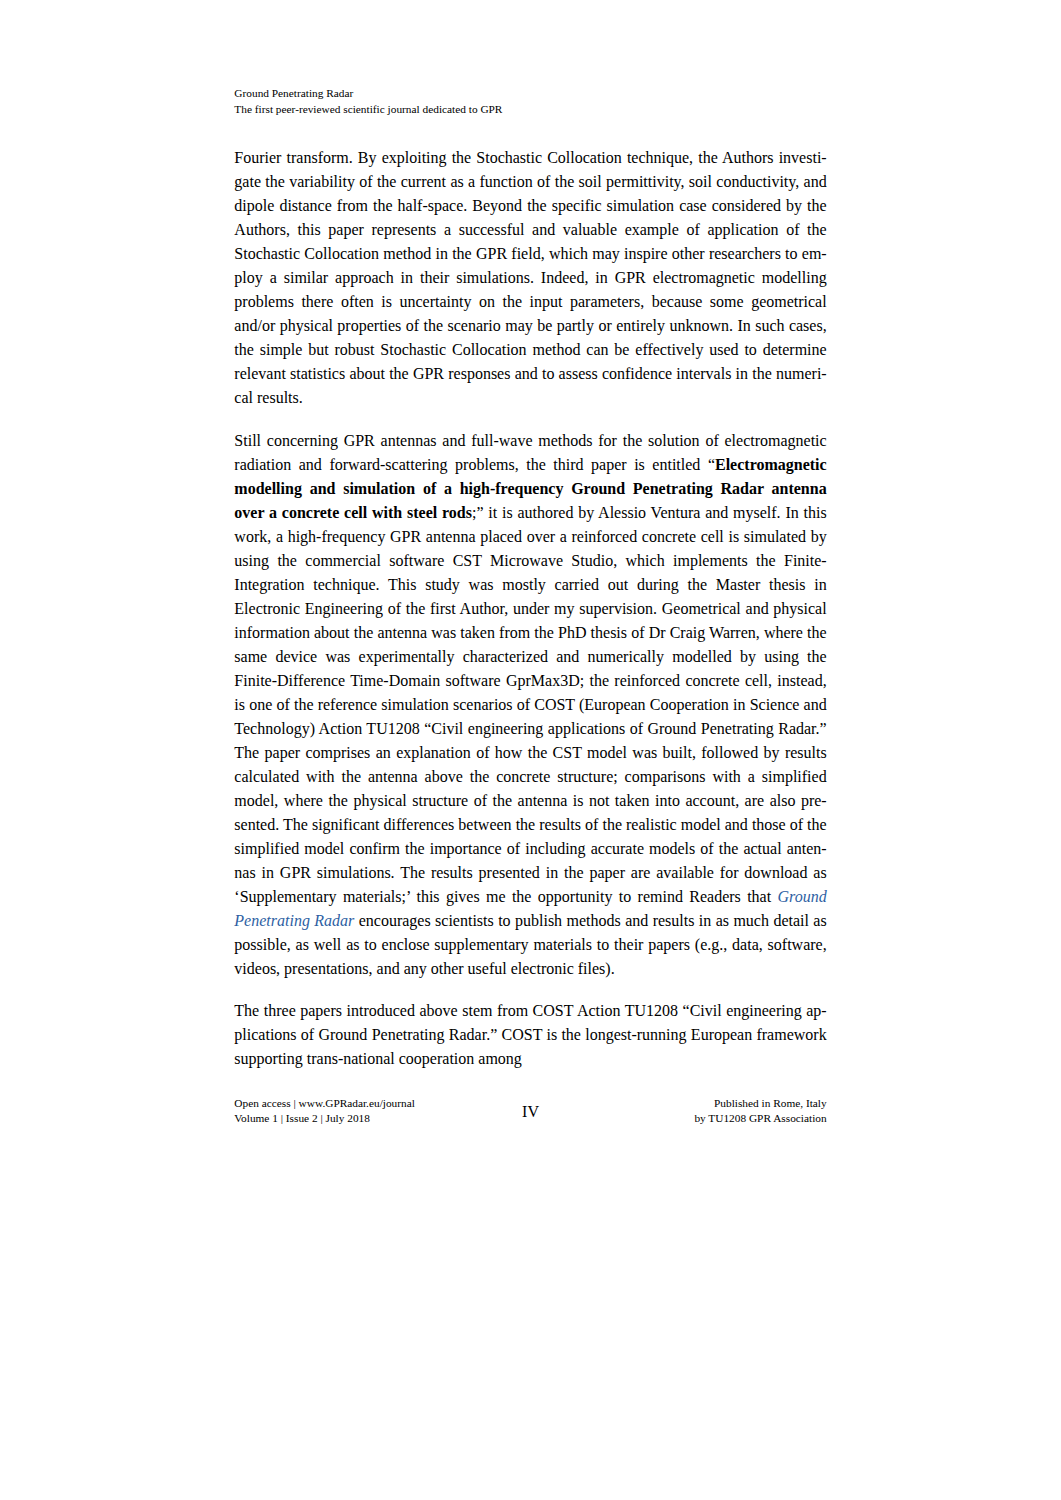Ground Penetrating Radar The first peer-reviewed scientific journal dedicated to GPR
Fourier transform. By exploiting the Stochastic Collocation technique, the Authors investigate the variability of the current as a function of the soil permittivity, soil conductivity, and dipole distance from the half-space. Beyond the specific simulation case considered by the Authors, this paper represents a successful and valuable example of application of the Stochastic Collocation method in the GPR field, which may inspire other researchers to employ a similar approach in their simulations. Indeed, in GPR electromagnetic modelling problems there often is uncertainty on the input parameters, because some geometrical and/or physical properties of the scenario may be partly or entirely unknown. In such cases, the simple but robust Stochastic Collocation method can be effectively used to determine relevant statistics about the GPR responses and to assess confidence intervals in the numerical results.
Still concerning GPR antennas and full-wave methods for the solution of electromagnetic radiation and forward-scattering problems, the third paper is entitled “Electromagnetic modelling and simulation of a high-frequency Ground Penetrating Radar antenna over a concrete cell with steel rods;” it is authored by Alessio Ventura and myself. In this work, a high-frequency GPR antenna placed over a reinforced concrete cell is simulated by using the commercial software CST Microwave Studio, which implements the Finite-Integration technique. This study was mostly carried out during the Master thesis in Electronic Engineering of the first Author, under my supervision. Geometrical and physical information about the antenna was taken from the PhD thesis of Dr Craig Warren, where the same device was experimentally characterized and numerically modelled by using the Finite-Difference Time-Domain software GprMax3D; the reinforced concrete cell, instead, is one of the reference simulation scenarios of COST (European Cooperation in Science and Technology) Action TU1208 “Civil engineering applications of Ground Penetrating Radar.” The paper comprises an explanation of how the CST model was built, followed by results calculated with the antenna above the concrete structure; comparisons with a simplified model, where the physical structure of the antenna is not taken into account, are also presented. The significant differences between the results of the realistic model and those of the simplified model confirm the importance of including accurate models of the actual antennas in GPR simulations. The results presented in the paper are available for download as ‘Supplementary materials;’ this gives me the opportunity to remind Readers that Ground Penetrating Radar encourages scientists to publish methods and results in as much detail as possible, as well as to enclose supplementary materials to their papers (e.g., data, software, videos, presentations, and any other useful electronic files).
The three papers introduced above stem from COST Action TU1208 “Civil engineering applications of Ground Penetrating Radar.” COST is the longest-running European framework supporting trans-national cooperation among
Open access | www.GPRadar.eu/journal
Volume 1 | Issue 2 | July 2018
IV
Published in Rome, Italy
by TU1208 GPR Association